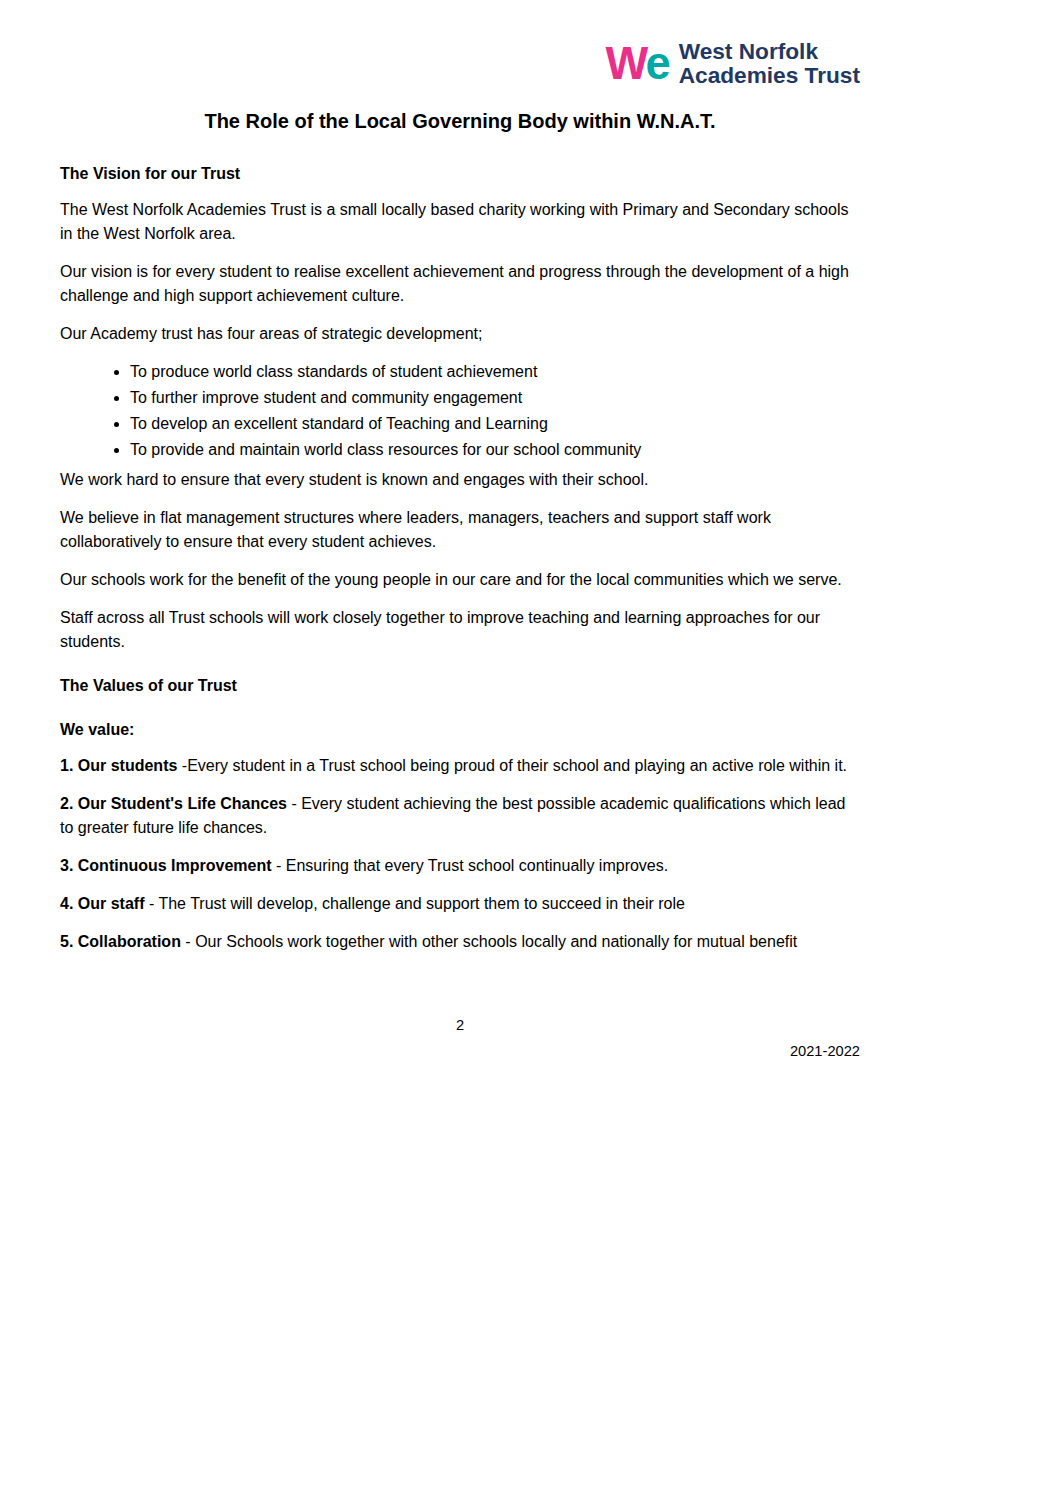We
West Norfolk
Academies Trust
The Role of the Local Governing Body within W.N.A.T.
The Vision for our Trust
The West Norfolk Academies Trust is a small locally based charity working with Primary and Secondary schools in the West Norfolk area.
Our vision is for every student to realise excellent achievement and progress through the development of a high challenge and high support achievement culture.
Our Academy trust has four areas of strategic development;
To produce world class standards of student achievement
To further improve student and community engagement
To develop an excellent standard of Teaching and Learning
To provide and maintain world class resources for our school community
We work hard to ensure that every student is known and engages with their school.
We believe in flat management structures where leaders, managers, teachers and support staff work collaboratively to ensure that every student achieves.
Our schools work for the benefit of the young people in our care and for the local communities which we serve.
Staff across all Trust schools will work closely together to improve teaching and learning approaches for our students.
The Values of our Trust
We value:
1. Our students -Every student in a Trust school being proud of their school and playing an active role within it.
2. Our Student's Life Chances - Every student achieving the best possible academic qualifications which lead to greater future life chances.
3. Continuous Improvement - Ensuring that every Trust school continually improves.
4. Our staff - The Trust will develop, challenge and support them to succeed in their role
5. Collaboration - Our Schools work together with other schools locally and nationally for mutual benefit
2
2021-2022